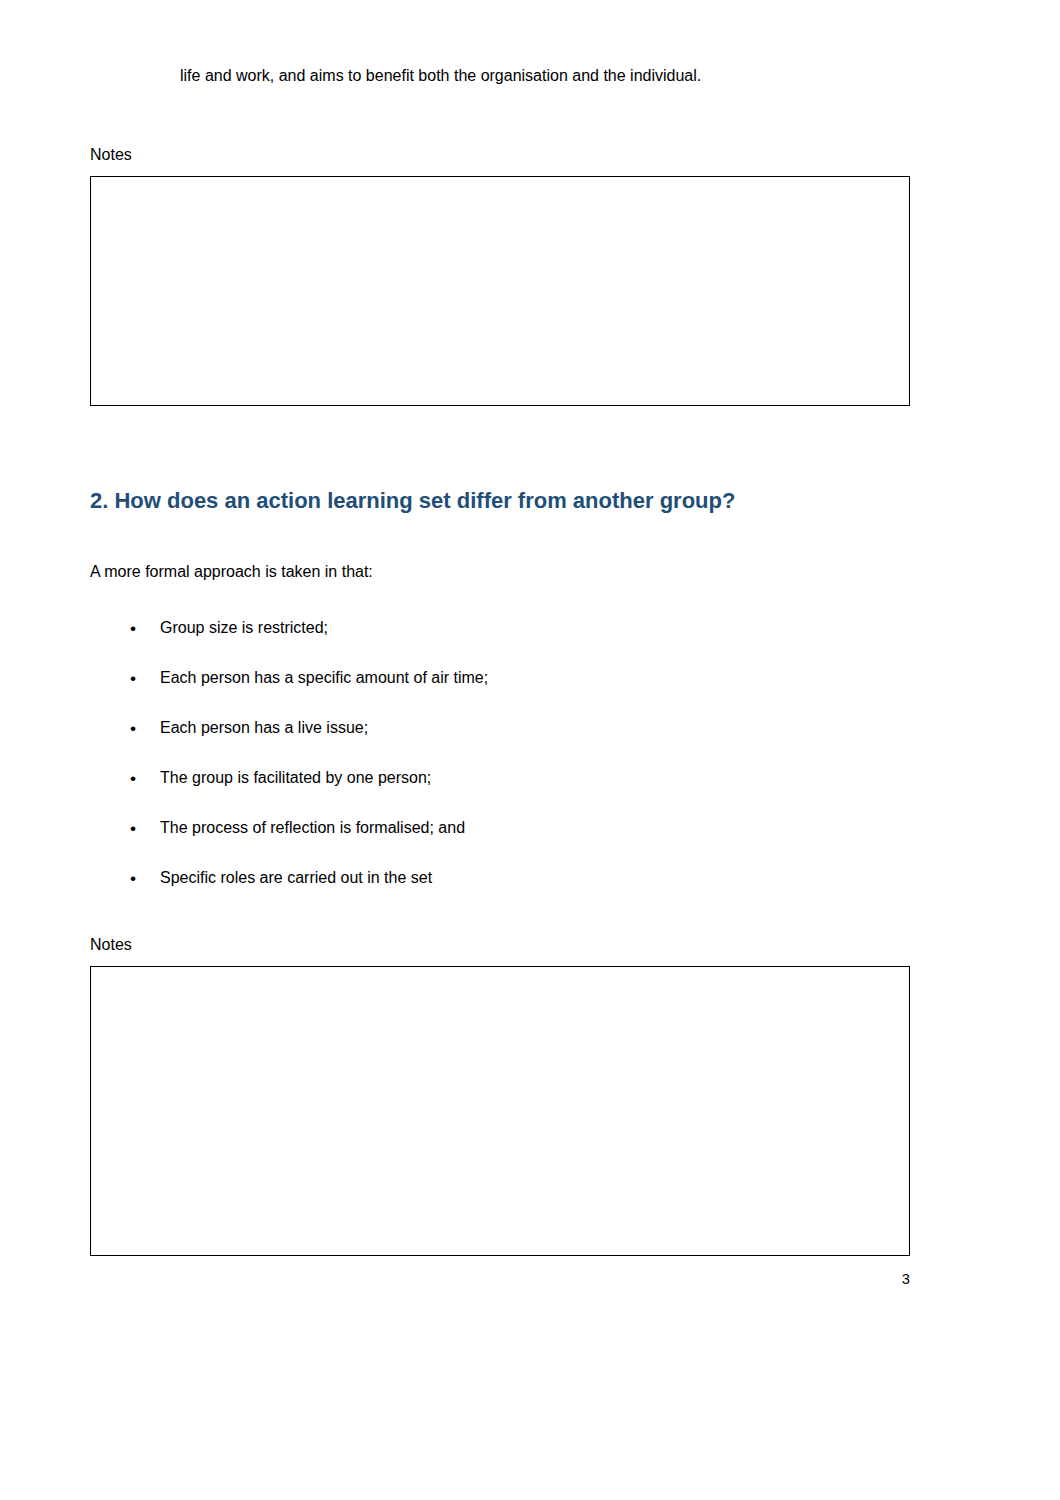life and work, and aims to benefit both the organisation and the individual.
Notes
2. How does an action learning set differ from another group?
A more formal approach is taken in that:
Group size is restricted;
Each person has a specific amount of air time;
Each person has a live issue;
The group is facilitated by one person;
The process of reflection is formalised; and
Specific roles are carried out in the set
Notes
3